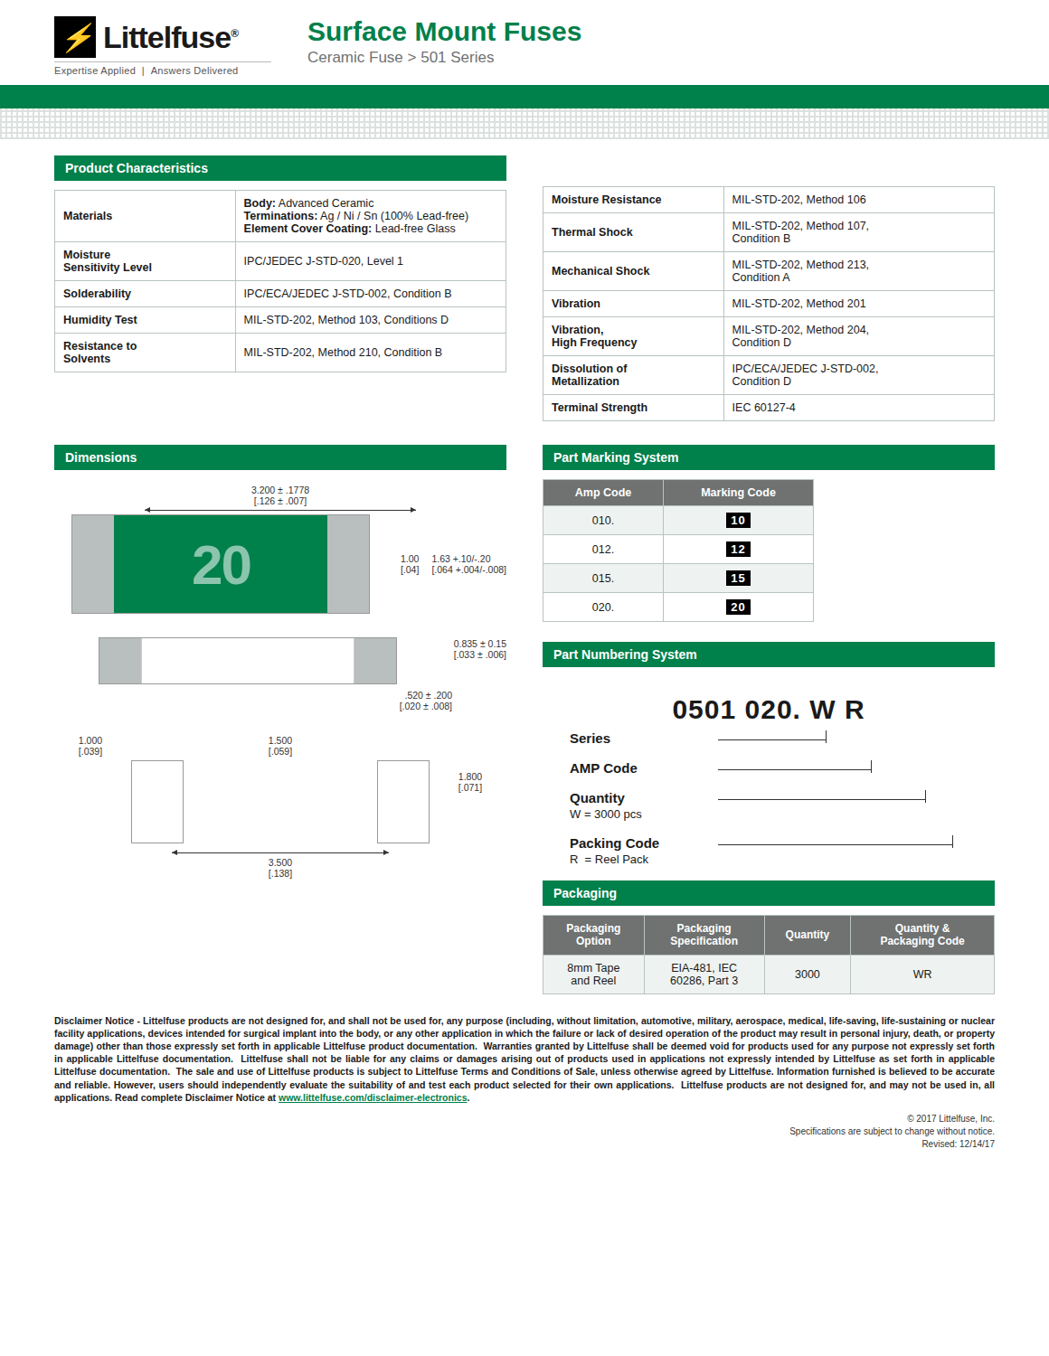⚡
Littelfuse®
Expertise Applied | Answers Delivered
Surface Mount Fuses
Ceramic Fuse > 501 Series
Product Characteristics
| Materials | Body: Advanced Ceramic Terminations: Ag / Ni / Sn (100% Lead-free) Element Cover Coating: Lead-free Glass |
| Moisture Sensitivity Level | IPC/JEDEC J-STD-020, Level 1 |
| Solderability | IPC/ECA/JEDEC J-STD-002, Condition B |
| Humidity Test | MIL-STD-202, Method 103, Conditions D |
| Resistance to Solvents | MIL-STD-202, Method 210, Condition B |
| Moisture Resistance | MIL-STD-202, Method 106 |
| Thermal Shock | MIL-STD-202, Method 107, Condition B |
| Mechanical Shock | MIL-STD-202, Method 213, Condition A |
| Vibration | MIL-STD-202, Method 201 |
| Vibration, High Frequency | MIL-STD-202, Method 204, Condition D |
| Dissolution of Metallization | IPC/ECA/JEDEC J-STD-002, Condition D |
| Terminal Strength | IEC 60127-4 |
Dimensions
3.200 ± .1778
[.126 ± .007]
20
1.00
[.04]
1.63 +.10/-.20
[.064 +.004/-.008]
0.835 ± 0.15
[.033 ± .006]
.520 ± .200
[.020 ± .008]
1.000
[.039]
1.500
[.059]
3.500
[.138]
1.800
[.071]
Part Marking System
| Amp Code | Marking Code |
| --- | --- |
| 010. | 10 |
| 012. | 12 |
| 015. | 15 |
| 020. | 20 |
Part Numbering System
0501 020. W R
Series
AMP Code
Quantity
W = 3000 pcs
Packing Code
R = Reel Pack
Packaging
| Packaging Option | Packaging Specification | Quantity | Quantity & Packaging Code |
| --- | --- | --- | --- |
| 8mm Tape and Reel | EIA-481, IEC 60286, Part 3 | 3000 | WR |
Disclaimer Notice - Littelfuse products are not designed for, and shall not be used for, any purpose (including, without limitation, automotive, military, aerospace, medical, life-saving, life-sustaining or nuclear facility applications, devices intended for surgical implant into the body, or any other application in which the failure or lack of desired operation of the product may result in personal injury, death, or property damage) other than those expressly set forth in applicable Littelfuse product documentation. Warranties granted by Littelfuse shall be deemed void for products used for any purpose not expressly set forth in applicable Littelfuse documentation. Littelfuse shall not be liable for any claims or damages arising out of products used in applications not expressly intended by Littelfuse as set forth in applicable Littelfuse documentation. The sale and use of Littelfuse products is subject to Littelfuse Terms and Conditions of Sale, unless otherwise agreed by Littelfuse. Information furnished is believed to be accurate and reliable. However, users should independently evaluate the suitability of and test each product selected for their own applications. Littelfuse products are not designed for, and may not be used in, all applications. Read complete Disclaimer Notice at www.littelfuse.com/disclaimer-electronics.
© 2017 Littelfuse, Inc.
Specifications are subject to change without notice.
Revised: 12/14/17